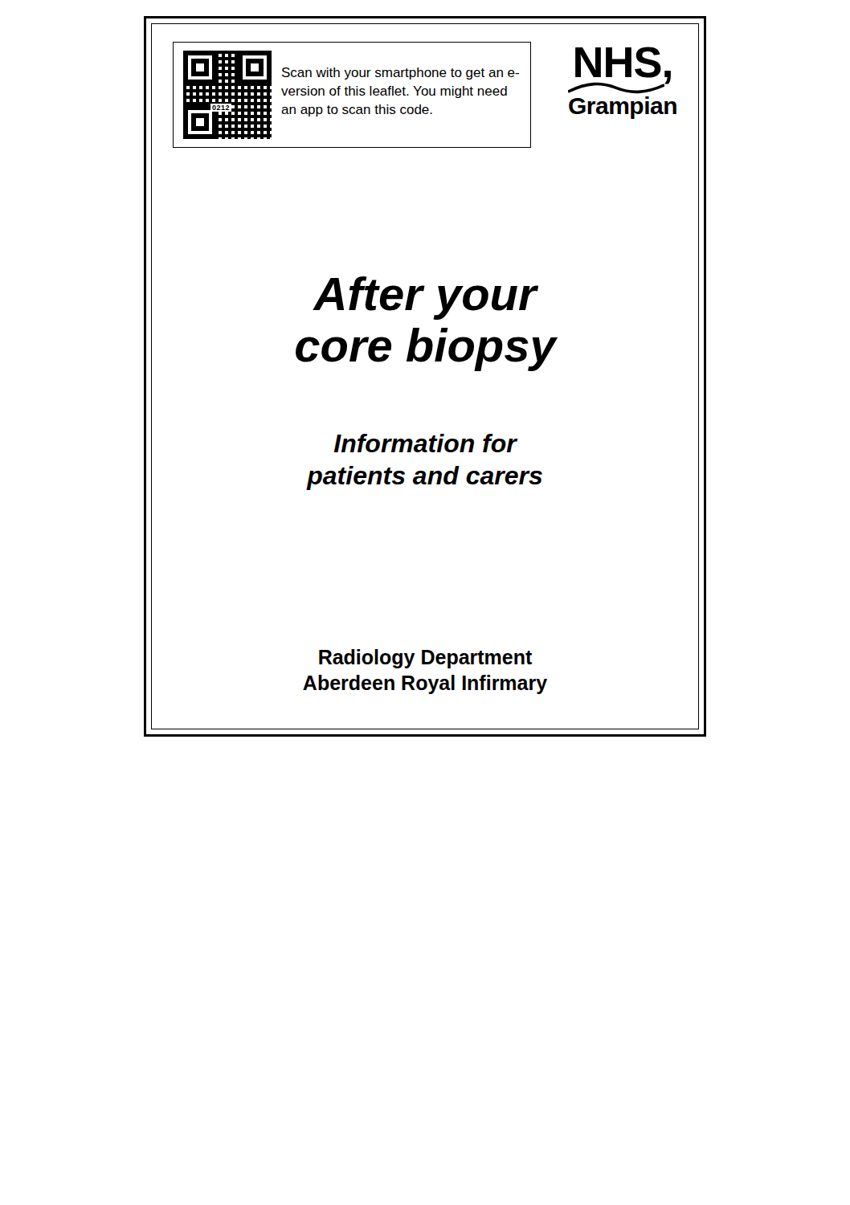0212
Scan with your smartphone to get an e-version of this leaflet. You might need an app to scan this code.
NHS,
Grampian
After your
core biopsy
Information for
patients and carers
Radiology Department
Aberdeen Royal Infirmary